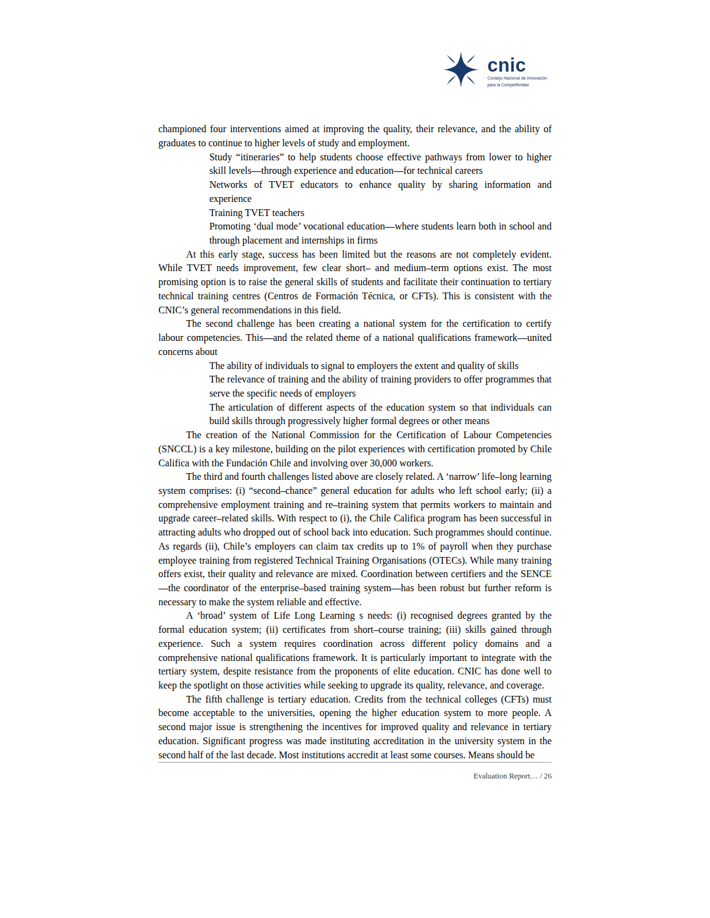cnic Consejo Nacional de Innovación para la Competitividad
championed four interventions aimed at improving the quality, their relevance, and the ability of graduates to continue to higher levels of study and employment.
Study “itineraries” to help students choose effective pathways from lower to higher skill levels—through experience and education—for technical careers
Networks of TVET educators to enhance quality by sharing information and experience
Training TVET teachers
Promoting ‘dual mode’ vocational education—where students learn both in school and through placement and internships in firms
At this early stage, success has been limited but the reasons are not completely evident. While TVET needs improvement, few clear short– and medium–term options exist. The most promising option is to raise the general skills of students and facilitate their continuation to tertiary technical training centres (Centros de Formación Técnica, or CFTs). This is consistent with the CNIC’s general recommendations in this field.
The second challenge has been creating a national system for the certification to certify labour competencies. This—and the related theme of a national qualifications framework—united concerns about
The ability of individuals to signal to employers the extent and quality of skills
The relevance of training and the ability of training providers to offer programmes that serve the specific needs of employers
The articulation of different aspects of the education system so that individuals can build skills through progressively higher formal degrees or other means
The creation of the National Commission for the Certification of Labour Competencies (SNCCL) is a key milestone, building on the pilot experiences with certification promoted by Chile Califica with the Fundación Chile and involving over 30,000 workers.
The third and fourth challenges listed above are closely related. A ‘narrow’ life–long learning system comprises: (i) “second–chance” general education for adults who left school early; (ii) a comprehensive employment training and re–training system that permits workers to maintain and upgrade career–related skills. With respect to (i), the Chile Califica program has been successful in attracting adults who dropped out of school back into education. Such programmes should continue. As regards (ii), Chile’s employers can claim tax credits up to 1% of payroll when they purchase employee training from registered Technical Training Organisations (OTECs). While many training offers exist, their quality and relevance are mixed. Coordination between certifiers and the SENCE—the coordinator of the enterprise–based training system—has been robust but further reform is necessary to make the system reliable and effective.
A ‘broad’ system of Life Long Learning s needs: (i) recognised degrees granted by the formal education system; (ii) certificates from short–course training; (iii) skills gained through experience. Such a system requires coordination across different policy domains and a comprehensive national qualifications framework. It is particularly important to integrate with the tertiary system, despite resistance from the proponents of elite education. CNIC has done well to keep the spotlight on those activities while seeking to upgrade its quality, relevance, and coverage.
The fifth challenge is tertiary education. Credits from the technical colleges (CFTs) must become acceptable to the universities, opening the higher education system to more people. A second major issue is strengthening the incentives for improved quality and relevance in tertiary education. Significant progress was made instituting accreditation in the university system in the second half of the last decade. Most institutions accredit at least some courses. Means should be
Evaluation Report… / 26